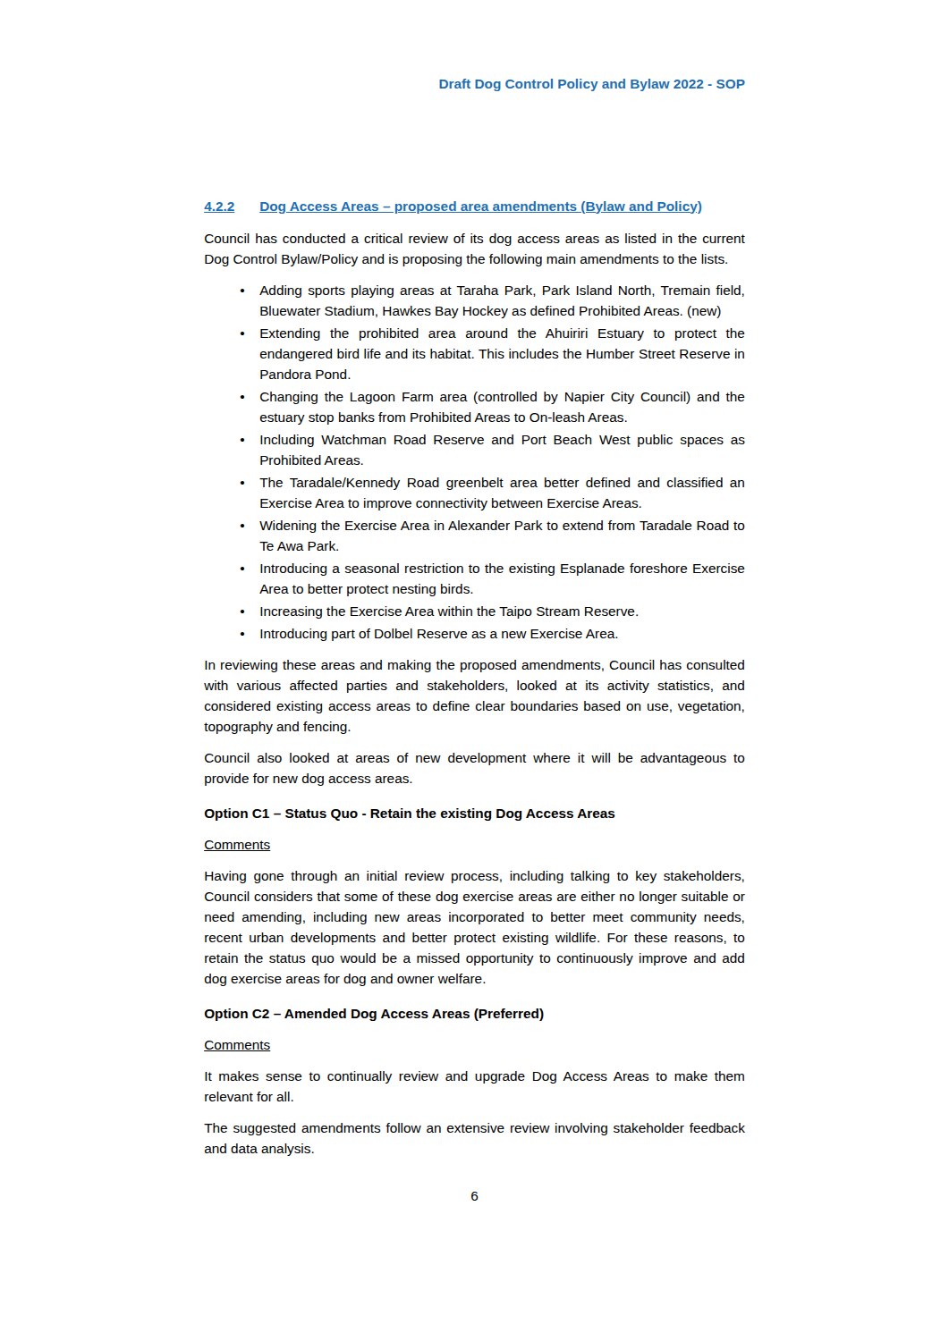Draft Dog Control Policy and Bylaw 2022 - SOP
4.2.2 Dog Access Areas – proposed area amendments (Bylaw and Policy)
Council has conducted a critical review of its dog access areas as listed in the current Dog Control Bylaw/Policy and is proposing the following main amendments to the lists.
Adding sports playing areas at Taraha Park, Park Island North, Tremain field, Bluewater Stadium, Hawkes Bay Hockey as defined Prohibited Areas. (new)
Extending the prohibited area around the Ahuiriri Estuary to protect the endangered bird life and its habitat. This includes the Humber Street Reserve in Pandora Pond.
Changing the Lagoon Farm area (controlled by Napier City Council) and the estuary stop banks from Prohibited Areas to On-leash Areas.
Including Watchman Road Reserve and Port Beach West public spaces as Prohibited Areas.
The Taradale/Kennedy Road greenbelt area better defined and classified an Exercise Area to improve connectivity between Exercise Areas.
Widening the Exercise Area in Alexander Park to extend from Taradale Road to Te Awa Park.
Introducing a seasonal restriction to the existing Esplanade foreshore Exercise Area to better protect nesting birds.
Increasing the Exercise Area within the Taipo Stream Reserve.
Introducing part of Dolbel Reserve as a new Exercise Area.
In reviewing these areas and making the proposed amendments, Council has consulted with various affected parties and stakeholders, looked at its activity statistics, and considered existing access areas to define clear boundaries based on use, vegetation, topography and fencing.
Council also looked at areas of new development where it will be advantageous to provide for new dog access areas.
Option C1 – Status Quo - Retain the existing Dog Access Areas
Comments
Having gone through an initial review process, including talking to key stakeholders, Council considers that some of these dog exercise areas are either no longer suitable or need amending, including new areas incorporated to better meet community needs, recent urban developments and better protect existing wildlife. For these reasons, to retain the status quo would be a missed opportunity to continuously improve and add dog exercise areas for dog and owner welfare.
Option C2 – Amended Dog Access Areas (Preferred)
Comments
It makes sense to continually review and upgrade Dog Access Areas to make them relevant for all.
The suggested amendments follow an extensive review involving stakeholder feedback and data analysis.
6